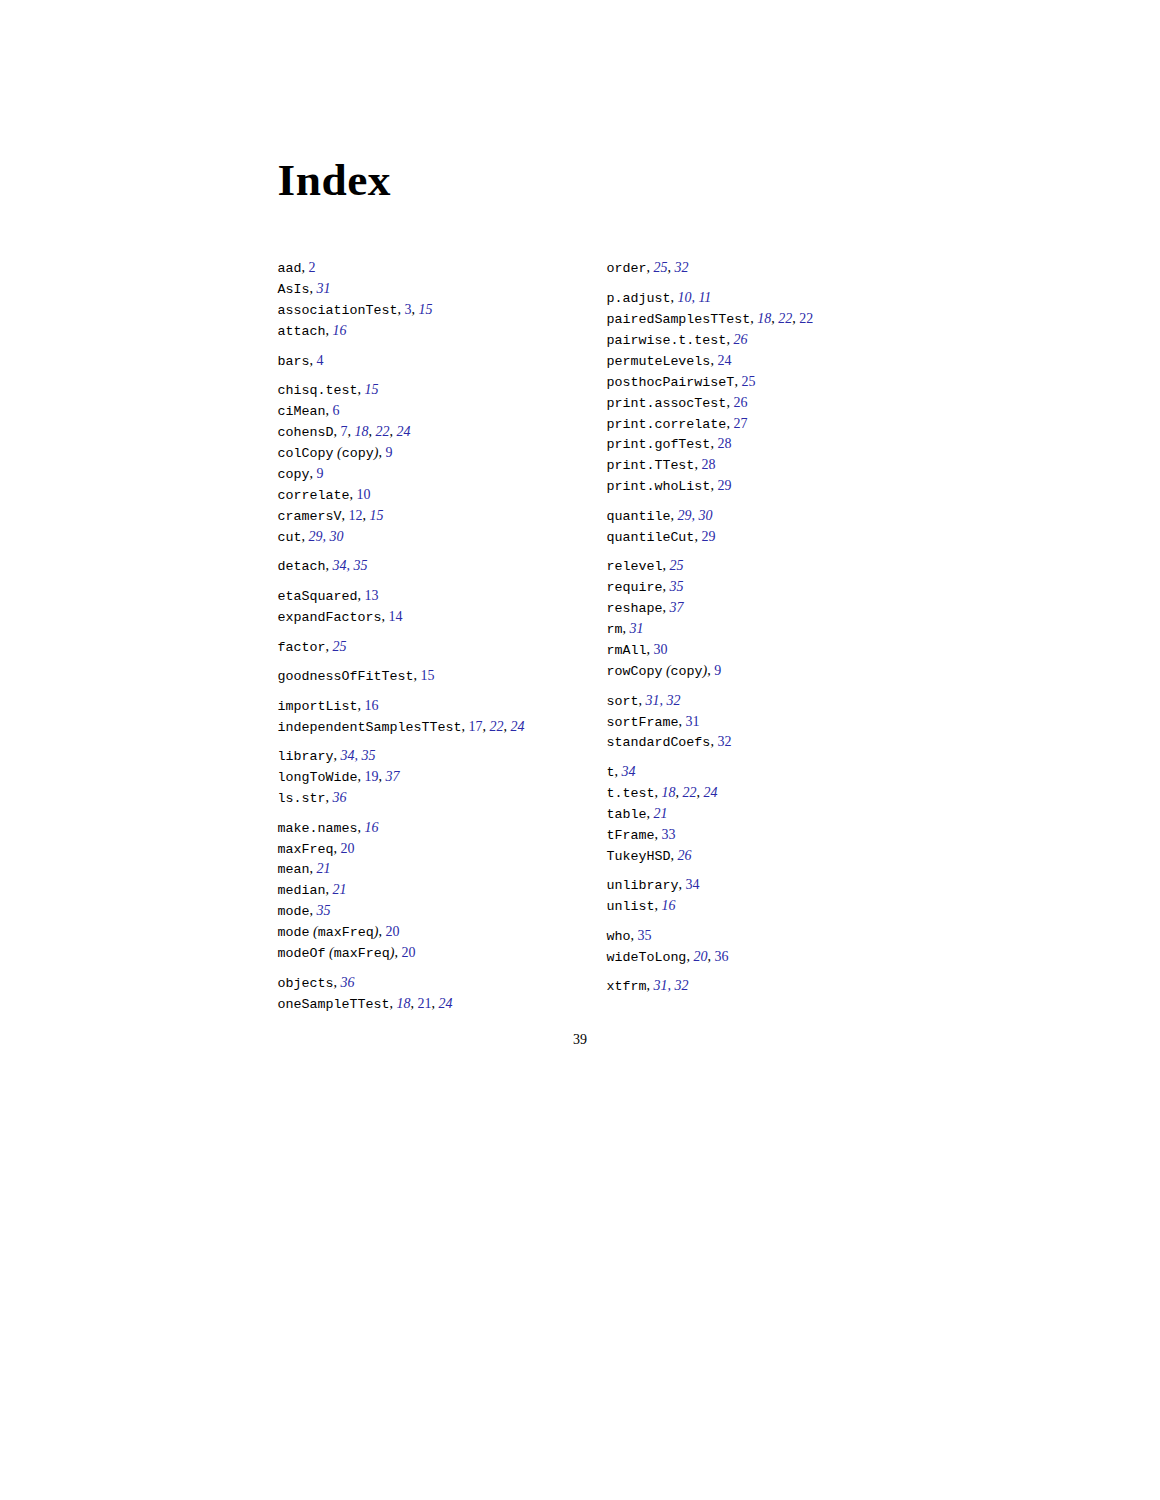Index
aad, 2
AsIs, 31
associationTest, 3, 15
attach, 16
bars, 4
chisq.test, 15
ciMean, 6
cohensD, 7, 18, 22, 24
colCopy (copy), 9
copy, 9
correlate, 10
cramersV, 12, 15
cut, 29, 30
detach, 34, 35
etaSquared, 13
expandFactors, 14
factor, 25
goodnessOfFitTest, 15
importList, 16
independentSamplesTTest, 17, 22, 24
library, 34, 35
longToWide, 19, 37
ls.str, 36
make.names, 16
maxFreq, 20
mean, 21
median, 21
mode, 35
mode (maxFreq), 20
modeOf (maxFreq), 20
objects, 36
oneSampleTTest, 18, 21, 24
order, 25, 32
p.adjust, 10, 11
pairedSamplesTTest, 18, 22, 22
pairwise.t.test, 26
permuteLevels, 24
posthocPairwiseT, 25
print.assocTest, 26
print.correlate, 27
print.gofTest, 28
print.TTest, 28
print.whoList, 29
quantile, 29, 30
quantileCut, 29
relevel, 25
require, 35
reshape, 37
rm, 31
rmAll, 30
rowCopy (copy), 9
sort, 31, 32
sortFrame, 31
standardCoefs, 32
t, 34
t.test, 18, 22, 24
table, 21
tFrame, 33
TukeyHSD, 26
unlibrary, 34
unlist, 16
who, 35
wideToLong, 20, 36
xtfrm, 31, 32
39